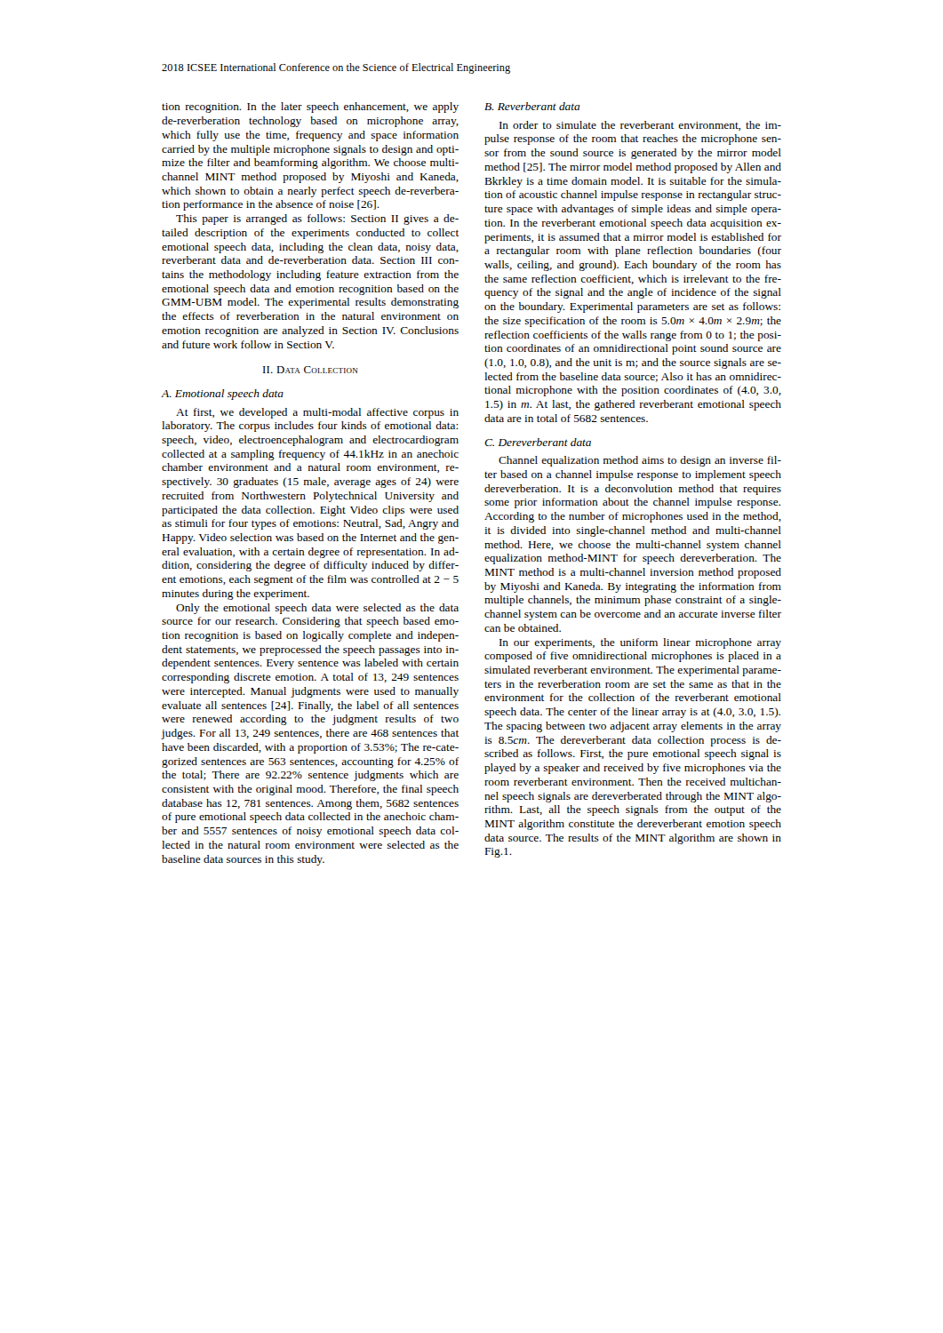2018 ICSEE International Conference on the Science of Electrical Engineering
tion recognition. In the later speech enhancement, we apply de-reverberation technology based on microphone array, which fully use the time, frequency and space information carried by the multiple microphone signals to design and optimize the filter and beamforming algorithm. We choose multi-channel MINT method proposed by Miyoshi and Kaneda, which shown to obtain a nearly perfect speech de-reverberation performance in the absence of noise [26].
This paper is arranged as follows: Section II gives a detailed description of the experiments conducted to collect emotional speech data, including the clean data, noisy data, reverberant data and de-reverberation data. Section III contains the methodology including feature extraction from the emotional speech data and emotion recognition based on the GMM-UBM model. The experimental results demonstrating the effects of reverberation in the natural environment on emotion recognition are analyzed in Section IV. Conclusions and future work follow in Section V.
II. Data Collection
A. Emotional speech data
At first, we developed a multi-modal affective corpus in laboratory. The corpus includes four kinds of emotional data: speech, video, electroencephalogram and electrocardiogram collected at a sampling frequency of 44.1kHz in an anechoic chamber environment and a natural room environment, respectively. 30 graduates (15 male, average ages of 24) were recruited from Northwestern Polytechnical University and participated the data collection. Eight Video clips were used as stimuli for four types of emotions: Neutral, Sad, Angry and Happy. Video selection was based on the Internet and the general evaluation, with a certain degree of representation. In addition, considering the degree of difficulty induced by different emotions, each segment of the film was controlled at 2 − 5 minutes during the experiment.
Only the emotional speech data were selected as the data source for our research. Considering that speech based emotion recognition is based on logically complete and independent statements, we preprocessed the speech passages into independent sentences. Every sentence was labeled with certain corresponding discrete emotion. A total of 13, 249 sentences were intercepted. Manual judgments were used to manually evaluate all sentences [24]. Finally, the label of all sentences were renewed according to the judgment results of two judges. For all 13, 249 sentences, there are 468 sentences that have been discarded, with a proportion of 3.53%; The re-categorized sentences are 563 sentences, accounting for 4.25% of the total; There are 92.22% sentence judgments which are consistent with the original mood. Therefore, the final speech database has 12, 781 sentences. Among them, 5682 sentences of pure emotional speech data collected in the anechoic chamber and 5557 sentences of noisy emotional speech data collected in the natural room environment were selected as the baseline data sources in this study.
B. Reverberant data
In order to simulate the reverberant environment, the impulse response of the room that reaches the microphone sensor from the sound source is generated by the mirror model method [25]. The mirror model method proposed by Allen and Bkrkley is a time domain model. It is suitable for the simulation of acoustic channel impulse response in rectangular structure space with advantages of simple ideas and simple operation. In the reverberant emotional speech data acquisition experiments, it is assumed that a mirror model is established for a rectangular room with plane reflection boundaries (four walls, ceiling, and ground). Each boundary of the room has the same reflection coefficient, which is irrelevant to the frequency of the signal and the angle of incidence of the signal on the boundary. Experimental parameters are set as follows: the size specification of the room is 5.0m × 4.0m × 2.9m; the reflection coefficients of the walls range from 0 to 1; the position coordinates of an omnidirectional point sound source are (1.0, 1.0, 0.8), and the unit is m; and the source signals are selected from the baseline data source; Also it has an omnidirectional microphone with the position coordinates of (4.0, 3.0, 1.5) in m. At last, the gathered reverberant emotional speech data are in total of 5682 sentences.
C. Dereverberant data
Channel equalization method aims to design an inverse filter based on a channel impulse response to implement speech dereverberation. It is a deconvolution method that requires some prior information about the channel impulse response. According to the number of microphones used in the method, it is divided into single-channel method and multi-channel method. Here, we choose the multi-channel system channel equalization method-MINT for speech dereverberation. The MINT method is a multi-channel inversion method proposed by Miyoshi and Kaneda. By integrating the information from multiple channels, the minimum phase constraint of a single-channel system can be overcome and an accurate inverse filter can be obtained.
In our experiments, the uniform linear microphone array composed of five omnidirectional microphones is placed in a simulated reverberant environment. The experimental parameters in the reverberation room are set the same as that in the environment for the collection of the reverberant emotional speech data. The center of the linear array is at (4.0, 3.0, 1.5). The spacing between two adjacent array elements in the array is 8.5cm. The dereverberant data collection process is described as follows. First, the pure emotional speech signal is played by a speaker and received by five microphones via the room reverberant environment. Then the received multichannel speech signals are dereverberated through the MINT algorithm. Last, all the speech signals from the output of the MINT algorithm constitute the dereverberant emotion speech data source. The results of the MINT algorithm are shown in Fig.1.